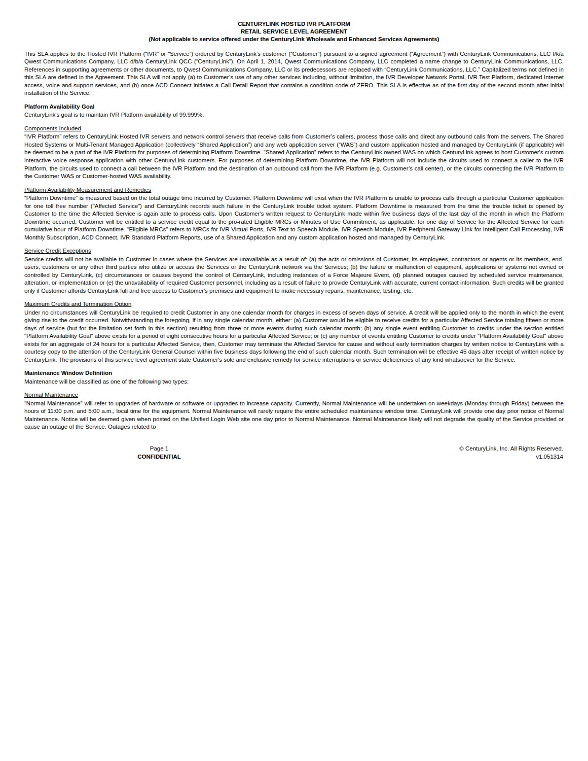CENTURYLINK HOSTED IVR PLATFORM RETAIL SERVICE LEVEL AGREEMENT (Not applicable to service offered under the CenturyLink Wholesale and Enhanced Services Agreements)
This SLA applies to the Hosted IVR Platform (“IVR” or “Service”) ordered by CenturyLink’s customer (“Customer”) pursuant to a signed agreement (“Agreement”) with CenturyLink Communications, LLC f/k/a Qwest Communications Company, LLC d/b/a CenturyLink QCC (“CenturyLink”). On April 1, 2014, Qwest Communications Company, LLC completed a name change to CenturyLink Communications, LLC. References in supporting agreements or other documents, to Qwest Communications Company, LLC or its predecessors are replaced with “CenturyLink Communications, LLC.” Capitalized terms not defined in this SLA are defined in the Agreement. This SLA will not apply (a) to Customer’s use of any other services including, without limitation, the IVR Developer Network Portal, IVR Test Platform, dedicated Internet access, voice and support services, and (b) once ACD Connect initiates a Call Detail Report that contains a condition code of ZERO. This SLA is effective as of the first day of the second month after initial installation of the Service.
Platform Availability Goal
CenturyLink's goal is to maintain IVR Platform availability of 99.999%.
Components Included
“IVR Platform” refers to CenturyLink Hosted IVR servers and network control servers that receive calls from Customer’s callers, process those calls and direct any outbound calls from the servers. The Shared Hosted Systems or Multi-Tenant Managed Application (collectively “Shared Application”) and any web application server (“WAS”) and custom application hosted and managed by CenturyLink (if applicable) will be deemed to be a part of the IVR Platform for purposes of determining Platform Downtime. “Shared Application” refers to the CenturyLink owned WAS on which CenturyLink agrees to host Customer's custom interactive voice response application with other CenturyLink customers. For purposes of determining Platform Downtime, the IVR Platform will not include the circuits used to connect a caller to the IVR Platform, the circuits used to connect a call between the IVR Platform and the destination of an outbound call from the IVR Platform (e.g. Customer’s call center), or the circuits connecting the IVR Platform to the Customer WAS or Customer-hosted WAS availability.
Platform Availability Measurement and Remedies
“Platform Downtime” is measured based on the total outage time incurred by Customer. Platform Downtime will exist when the IVR Platform is unable to process calls through a particular Customer application for one toll free number ("Affected Service") and CenturyLink records such failure in the CenturyLink trouble ticket system. Platform Downtime is measured from the time the trouble ticket is opened by Customer to the time the Affected Service is again able to process calls. Upon Customer's written request to CenturyLink made within five business days of the last day of the month in which the Platform Downtime occurred, Customer will be entitled to a service credit equal to the pro-rated Eligible MRCs or Minutes of Use Commitment, as applicable, for one day of Service for the Affected Service for each cumulative hour of Platform Downtime. “Eligible MRCs” refers to MRCs for IVR Virtual Ports, IVR Text to Speech Module, IVR Speech Module, IVR Peripheral Gateway Link for Intelligent Call Processing, IVR Monthly Subscription, ACD Connect, IVR Standard Platform Reports, use of a Shared Application and any custom application hosted and managed by CenturyLink.
Service Credit Exceptions
Service credits will not be available to Customer in cases where the Services are unavailable as a result of: (a) the acts or omissions of Customer, its employees, contractors or agents or its members, end-users, customers or any other third parties who utilize or access the Services or the CenturyLink network via the Services; (b) the failure or malfunction of equipment, applications or systems not owned or controlled by CenturyLink, (c) circumstances or causes beyond the control of CenturyLink, including instances of a Force Majeure Event, (d) planned outages caused by scheduled service maintenance, alteration, or implementation or (e) the unavailability of required Customer personnel, including as a result of failure to provide CenturyLink with accurate, current contact information. Such credits will be granted only if Customer affords CenturyLink full and free access to Customer's premises and equipment to make necessary repairs, maintenance, testing, etc.
Maximum Credits and Termination Option
Under no circumstances will CenturyLink be required to credit Customer in any one calendar month for charges in excess of seven days of service. A credit will be applied only to the month in which the event giving rise to the credit occurred. Notwithstanding the foregoing, if in any single calendar month, either: (a) Customer would be eligible to receive credits for a particular Affected Service totaling fifteen or more days of service (but for the limitation set forth in this section) resulting from three or more events during such calendar month; (b) any single event entitling Customer to credits under the section entitled "Platform Availability Goal" above exists for a period of eight consecutive hours for a particular Affected Service; or (c) any number of events entitling Customer to credits under "Platform Availability Goal" above exists for an aggregate of 24 hours for a particular Affected Service, then, Customer may terminate the Affected Service for cause and without early termination charges by written notice to CenturyLink with a courtesy copy to the attention of the CenturyLink General Counsel within five business days following the end of such calendar month. Such termination will be effective 45 days after receipt of written notice by CenturyLink. The provisions of this service level agreement state Customer's sole and exclusive remedy for service interruptions or service deficiencies of any kind whatsoever for the Service.
Maintenance Window Definition
Maintenance will be classified as one of the following two types:
Normal Maintenance
“Normal Maintenance” will refer to upgrades of hardware or software or upgrades to increase capacity. Currently, Normal Maintenance will be undertaken on weekdays (Monday through Friday) between the hours of 11:00 p.m. and 5:00 a.m., local time for the equipment. Normal Maintenance will rarely require the entire scheduled maintenance window time. CenturyLink will provide one day prior notice of Normal Maintenance. Notice will be deemed given when posted on the Unified Login Web site one day prior to Normal Maintenance. Normal Maintenance likely will not degrade the quality of the Service provided or cause an outage of the Service. Outages related to
| Page 1 CONFIDENTIAL | © CenturyLink, Inc. All Rights Reserved. v1.051314 |